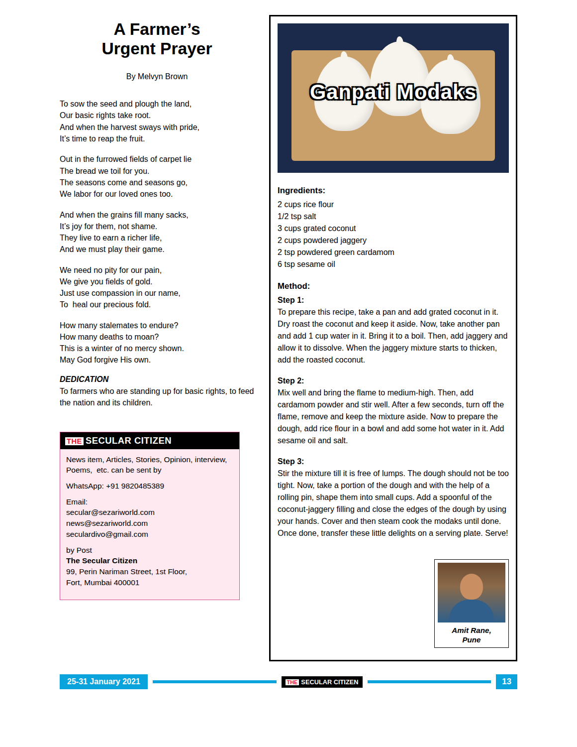A Farmer’s
Urgent Prayer
By Melvyn Brown
To sow the seed and plough the land,
Our basic rights take root.
And when the harvest sways with pride,
It’s time to reap the fruit.
Out in the furrowed fields of carpet lie
The bread we toil for you.
The seasons come and seasons go,
We labor for our loved ones too.
And when the grains fill many sacks,
It’s joy for them, not shame.
They live to earn a richer life,
And we must play their game.
We need no pity for our pain,
We give you fields of gold.
Just use compassion in our name,
To heal our precious fold.
How many stalemates to endure?
How many deaths to moan?
This is a winter of no mercy shown.
May God forgive His own.
DEDICATION
To farmers who are standing up for basic rights, to feed the nation and its children.
THESECULAR CITIZEN
News item, Articles, Stories, Opinion, interview, Poems, etc. can be sent by
WhatsApp: +91 9820485389
Email:
secular@sezariworld.com
news@sezariworld.com
seculardivo@gmail.com
by Post
The Secular Citizen
99, Perin Nariman Street, 1st Floor,
Fort, Mumbai 400001
Ganpati Modaks
Ingredients:
2 cups rice flour
1/2 tsp salt
3 cups grated coconut
2 cups powdered jaggery
2 tsp powdered green cardamom
6 tsp sesame oil
Method:
Step 1: To prepare this recipe, take a pan and add grated coconut in it. Dry roast the coconut and keep it aside. Now, take another pan and add 1 cup water in it. Bring it to a boil. Then, add jaggery and allow it to dissolve. When the jaggery mixture starts to thicken, add the roasted coconut.
Step 2: Mix well and bring the flame to medium-high. Then, add cardamom powder and stir well. After a few seconds, turn off the flame, remove and keep the mixture aside. Now to prepare the dough, add rice flour in a bowl and add some hot water in it. Add sesame oil and salt.
Step 3: Stir the mixture till it is free of lumps. The dough should not be too tight. Now, take a portion of the dough and with the help of a rolling pin, shape them into small cups. Add a spoonful of the coconut-jaggery filling and close the edges of the dough by using your hands. Cover and then steam cook the modaks until done. Once done, transfer these little delights on a serving plate. Serve!
Amit Rane,
Pune
25-31 January 2021 THESECULAR CITIZEN 13